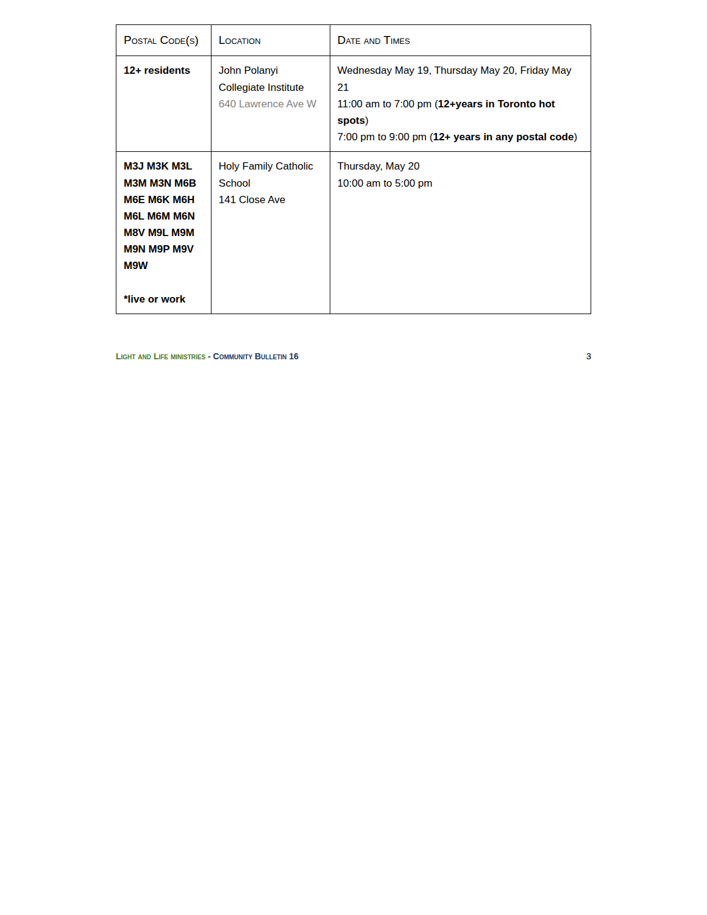| Postal Code(s) | Location | Date and Times |
| --- | --- | --- |
| 12+ residents | John Polanyi Collegiate Institute 640 Lawrence Ave W | Wednesday May 19, Thursday May 20, Friday May 21 11:00 am to 7:00 pm ( 12+years in Toronto hot spots ) 7:00 pm to 9:00 pm ( 12+ years in any postal code ) |
| M3J M3K M3L M3M M3N M6B M6E M6K M6H M6L M6M M6N M8V M9L M9M M9N M9P M9V M9W *live or work | Holy Family Catholic School 141 Close Ave | Thursday, May 20 10:00 am to 5:00 pm |
Light and Life ministries - Community Bulletin 16
3